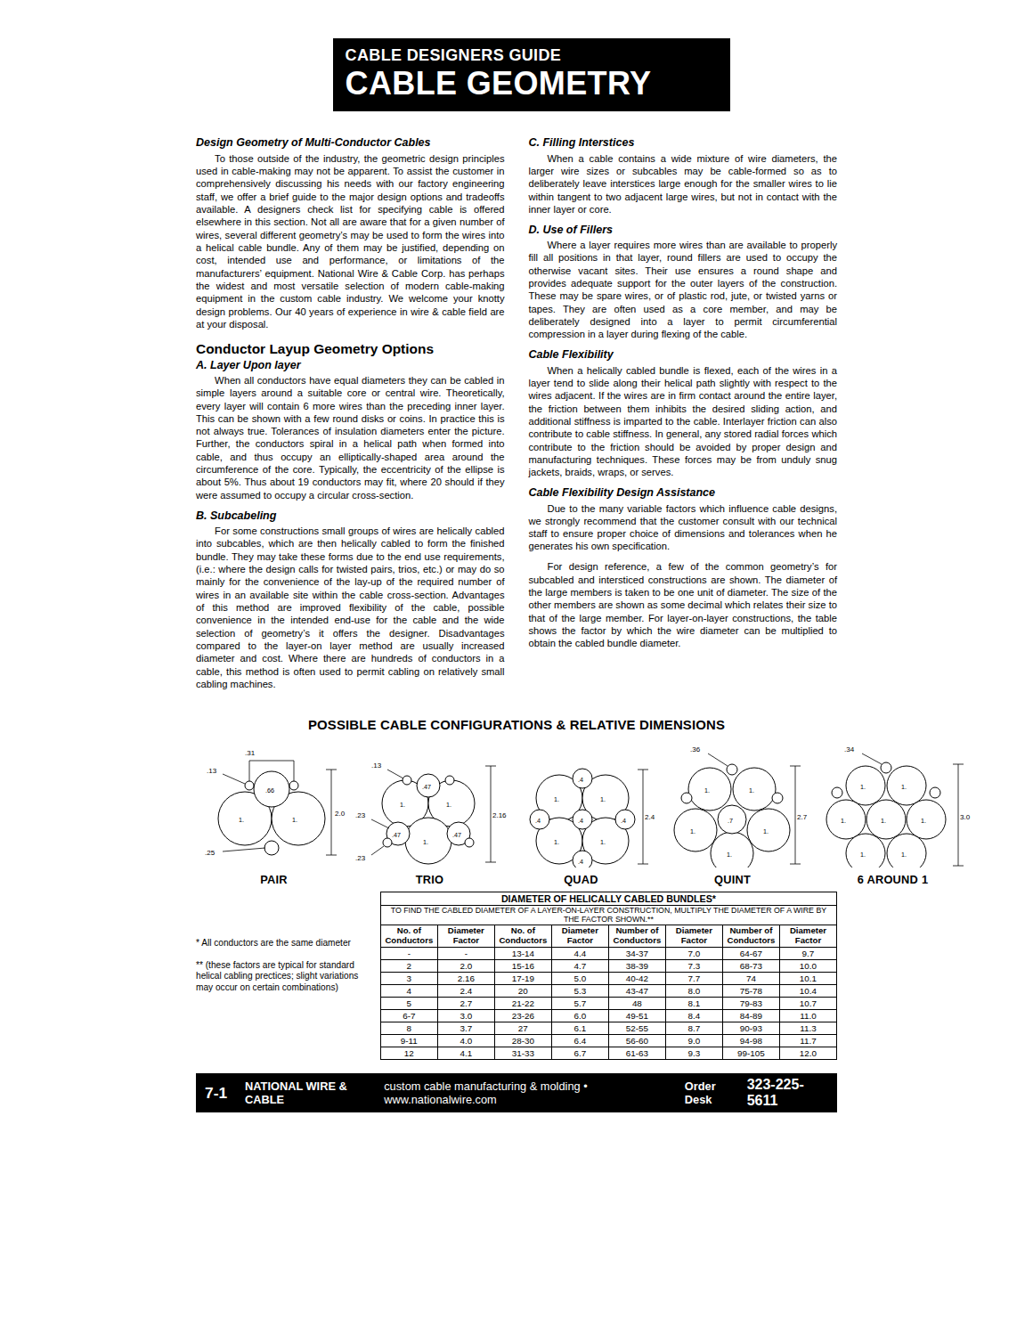CABLE DESIGNERS GUIDE
CABLE GEOMETRY
Design Geometry of Multi-Conductor Cables
To those outside of the industry, the geometric design principles used in cable-making may not be apparent. To assist the customer in comprehensively discussing his needs with our factory engineering staff, we offer a brief guide to the major design options and tradeoffs available. A designers check list for specifying cable is offered elsewhere in this section. Not all are aware that for a given number of wires, several different geometry’s may be used to form the wires into a helical cable bundle. Any of them may be justified, depending on cost, intended use and performance, or limitations of the manufacturers’ equipment. National Wire & Cable Corp. has perhaps the widest and most versatile selection of modern cable-making equipment in the custom cable industry. We welcome your knotty design problems. Our 40 years of experience in wire & cable field are at your disposal.
Conductor Layup Geometry Options
A. Layer Upon layer
When all conductors have equal diameters they can be cabled in simple layers around a suitable core or central wire. Theoretically, every layer will contain 6 more wires than the preceding inner layer. This can be shown with a few round disks or coins. In practice this is not always true. Tolerances of insulation diameters enter the picture. Further, the conductors spiral in a helical path when formed into cable, and thus occupy an elliptically-shaped area around the circumference of the core. Typically, the eccentricity of the ellipse is about 5%. Thus about 19 conductors may fit, where 20 should if they were assumed to occupy a circular cross-section.
B. Subcabeling
For some constructions small groups of wires are helically cabled into subcables, which are then helically cabled to form the finished bundle. They may take these forms due to the end use requirements, (i.e.: where the design calls for twisted pairs, trios, etc.) or may do so mainly for the convenience of the lay-up of the required number of wires in an available site within the cable cross-section. Advantages of this method are improved flexibility of the cable, possible convenience in the intended end-use for the cable and the wide selection of geometry’s it offers the designer. Disadvantages compared to the layer-on layer method are usually increased diameter and cost. Where there are hundreds of conductors in a cable, this method is often used to permit cabling on relatively small cabling machines.
C. Filling Interstices
When a cable contains a wide mixture of wire diameters, the larger wire sizes or subcables may be cable-formed so as to deliberately leave interstices large enough for the smaller wires to lie within tangent to two adjacent large wires, but not in contact with the inner layer or core.
D. Use of Fillers
Where a layer requires more wires than are available to properly fill all positions in that layer, round fillers are used to occupy the otherwise vacant sites. Their use ensures a round shape and provides adequate support for the outer layers of the construction. These may be spare wires, or of plastic rod, jute, or twisted yarns or tapes. They are often used as a core member, and may be deliberately designed into a layer to permit circumferential compression in a layer during flexing of the cable.
Cable Flexibility
When a helically cabled bundle is flexed, each of the wires in a layer tend to slide along their helical path slightly with respect to the wires adjacent. If the wires are in firm contact around the entire layer, the friction between them inhibits the desired sliding action, and additional stiffness is imparted to the cable. Interlayer friction can also contribute to cable stiffness. In general, any stored radial forces which contribute to the friction should be avoided by proper design and manufacturing techniques. These forces may be from unduly snug jackets, braids, wraps, or serves.
Cable Flexibility Design Assistance
Due to the many variable factors which influence cable designs, we strongly recommend that the customer consult with our technical staff to ensure proper choice of dimensions and tolerances when he generates his own specification.
For design reference, a few of the common geometry’s for subcabled and intersticed constructions are shown. The diameter of the large members is taken to be one unit of diameter. The size of the other members are shown as some decimal which relates their size to that of the large member. For layer-on-layer constructions, the table shows the factor by which the wire diameter can be multiplied to obtain the cabled bundle diameter.
POSSIBLE CABLE CONFIGURATIONS & RELATIVE DIMENSIONS
1. 1. .66 .31 .13 .25 2.0
PAIR
1. 1. 1. .47 .47 .47 .13 .23 .23 2.16
TRIO
1. 1. 1. 1. .4 .4 .4 .4 .4 2.4
QUAD
1. 1. 1. 1. 1. .7 .36 2.7
QUINT
1. 1. 1. 1. 1. 1. 1. .34 3.0
6 AROUND 1
* All conductors are the same diameter
** (these factors are typical for standard helical cabling prectices; slight variations may occur on certain combinations)
DIAMETER OF HELICALLY CABLED BUNDLES*
| TO FIND THE CABLED DIAMETER OF A LAYER-ON-LAYER CONSTRUCTION, MULTIPLY THE DIAMETER OF A WIRE BY THE FACTOR SHOWN.** |
| No. of Conductors | Diameter Factor | No. of Conductors | Diameter Factor | Number of Conductors | Diameter Factor | Number of Conductors | Diameter Factor |
| - | - | 13-14 | 4.4 | 34-37 | 7.0 | 64-67 | 9.7 |
| 2 | 2.0 | 15-16 | 4.7 | 38-39 | 7.3 | 68-73 | 10.0 |
| 3 | 2.16 | 17-19 | 5.0 | 40-42 | 7.7 | 74 | 10.1 |
| 4 | 2.4 | 20 | 5.3 | 43-47 | 8.0 | 75-78 | 10.4 |
| 5 | 2.7 | 21-22 | 5.7 | 48 | 8.1 | 79-83 | 10.7 |
| 6-7 | 3.0 | 23-26 | 6.0 | 49-51 | 8.4 | 84-89 | 11.0 |
| 8 | 3.7 | 27 | 6.1 | 52-55 | 8.7 | 90-93 | 11.3 |
| 9-11 | 4.0 | 28-30 | 6.4 | 56-60 | 9.0 | 94-98 | 11.7 |
| 12 | 4.1 | 31-33 | 6.7 | 61-63 | 9.3 | 99-105 | 12.0 |
7-1
NATIONAL WIRE & CABLE custom cable manufacturing & molding • www.nationalwire.com Order Desk 323-225-5611